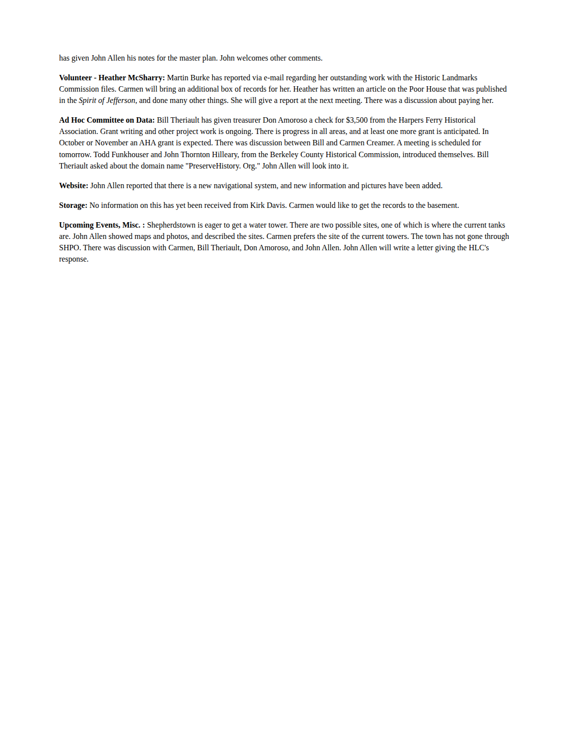has given John Allen his notes for the master plan. John welcomes other comments.
Volunteer - Heather McSharry: Martin Burke has reported via e-mail regarding her outstanding work with the Historic Landmarks Commission files. Carmen will bring an additional box of records for her. Heather has written an article on the Poor House that was published in the Spirit of Jefferson, and done many other things. She will give a report at the next meeting. There was a discussion about paying her.
Ad Hoc Committee on Data: Bill Theriault has given treasurer Don Amoroso a check for $3,500 from the Harpers Ferry Historical Association. Grant writing and other project work is ongoing. There is progress in all areas, and at least one more grant is anticipated. In October or November an AHA grant is expected. There was discussion between Bill and Carmen Creamer. A meeting is scheduled for tomorrow. Todd Funkhouser and John Thornton Hilleary, from the Berkeley County Historical Commission, introduced themselves. Bill Theriault asked about the domain name "PreserveHistory. Org." John Allen will look into it.
Website: John Allen reported that there is a new navigational system, and new information and pictures have been added.
Storage: No information on this has yet been received from Kirk Davis. Carmen would like to get the records to the basement.
Upcoming Events, Misc. : Shepherdstown is eager to get a water tower. There are two possible sites, one of which is where the current tanks are. John Allen showed maps and photos, and described the sites. Carmen prefers the site of the current towers. The town has not gone through SHPO. There was discussion with Carmen, Bill Theriault, Don Amoroso, and John Allen. John Allen will write a letter giving the HLC's response.